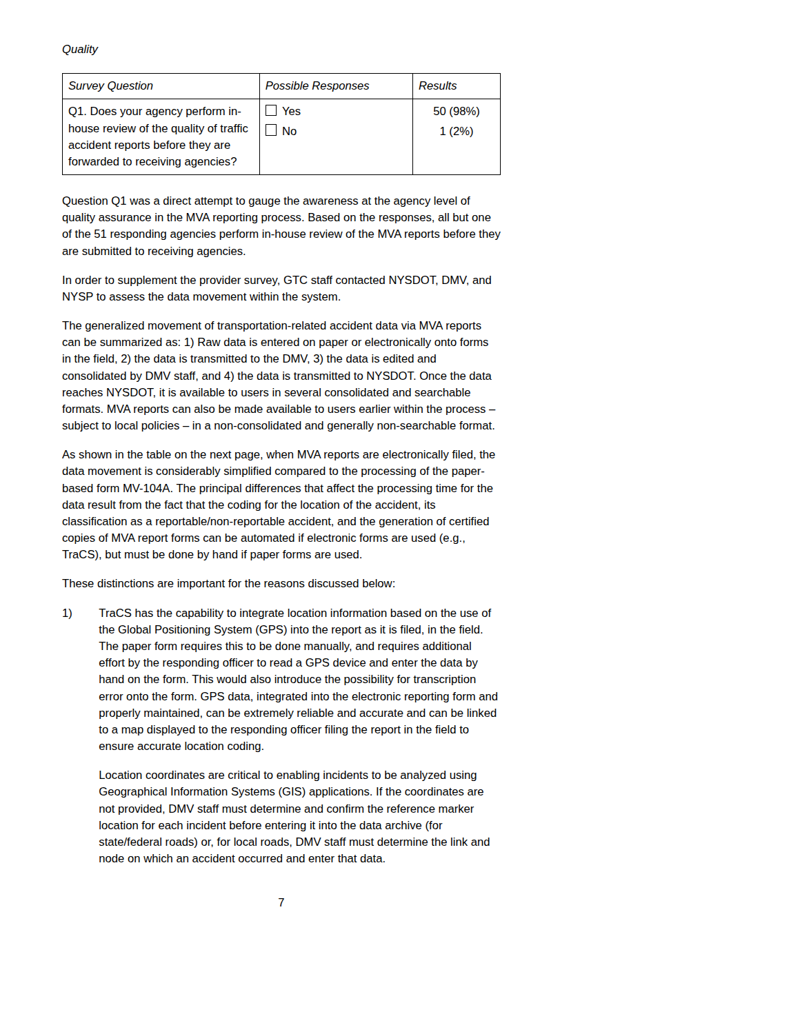Quality
| Survey Question | Possible Responses | Results |
| --- | --- | --- |
| Q1. Does your agency perform in-house review of the quality of traffic accident reports before they are forwarded to receiving agencies? | Yes No | 50 (98%) 1 (2%) |
Question Q1 was a direct attempt to gauge the awareness at the agency level of quality assurance in the MVA reporting process. Based on the responses, all but one of the 51 responding agencies perform in-house review of the MVA reports before they are submitted to receiving agencies.
In order to supplement the provider survey, GTC staff contacted NYSDOT, DMV, and NYSP to assess the data movement within the system.
The generalized movement of transportation-related accident data via MVA reports can be summarized as: 1) Raw data is entered on paper or electronically onto forms in the field, 2) the data is transmitted to the DMV, 3) the data is edited and consolidated by DMV staff, and 4) the data is transmitted to NYSDOT. Once the data reaches NYSDOT, it is available to users in several consolidated and searchable formats. MVA reports can also be made available to users earlier within the process – subject to local policies – in a non-consolidated and generally non-searchable format.
As shown in the table on the next page, when MVA reports are electronically filed, the data movement is considerably simplified compared to the processing of the paper-based form MV-104A. The principal differences that affect the processing time for the data result from the fact that the coding for the location of the accident, its classification as a reportable/non-reportable accident, and the generation of certified copies of MVA report forms can be automated if electronic forms are used (e.g., TraCS), but must be done by hand if paper forms are used.
These distinctions are important for the reasons discussed below:
1)
TraCS has the capability to integrate location information based on the use of the Global Positioning System (GPS) into the report as it is filed, in the field. The paper form requires this to be done manually, and requires additional effort by the responding officer to read a GPS device and enter the data by hand on the form. This would also introduce the possibility for transcription error onto the form. GPS data, integrated into the electronic reporting form and properly maintained, can be extremely reliable and accurate and can be linked to a map displayed to the responding officer filing the report in the field to ensure accurate location coding.
Location coordinates are critical to enabling incidents to be analyzed using Geographical Information Systems (GIS) applications. If the coordinates are not provided, DMV staff must determine and confirm the reference marker location for each incident before entering it into the data archive (for state/federal roads) or, for local roads, DMV staff must determine the link and node on which an accident occurred and enter that data.
7